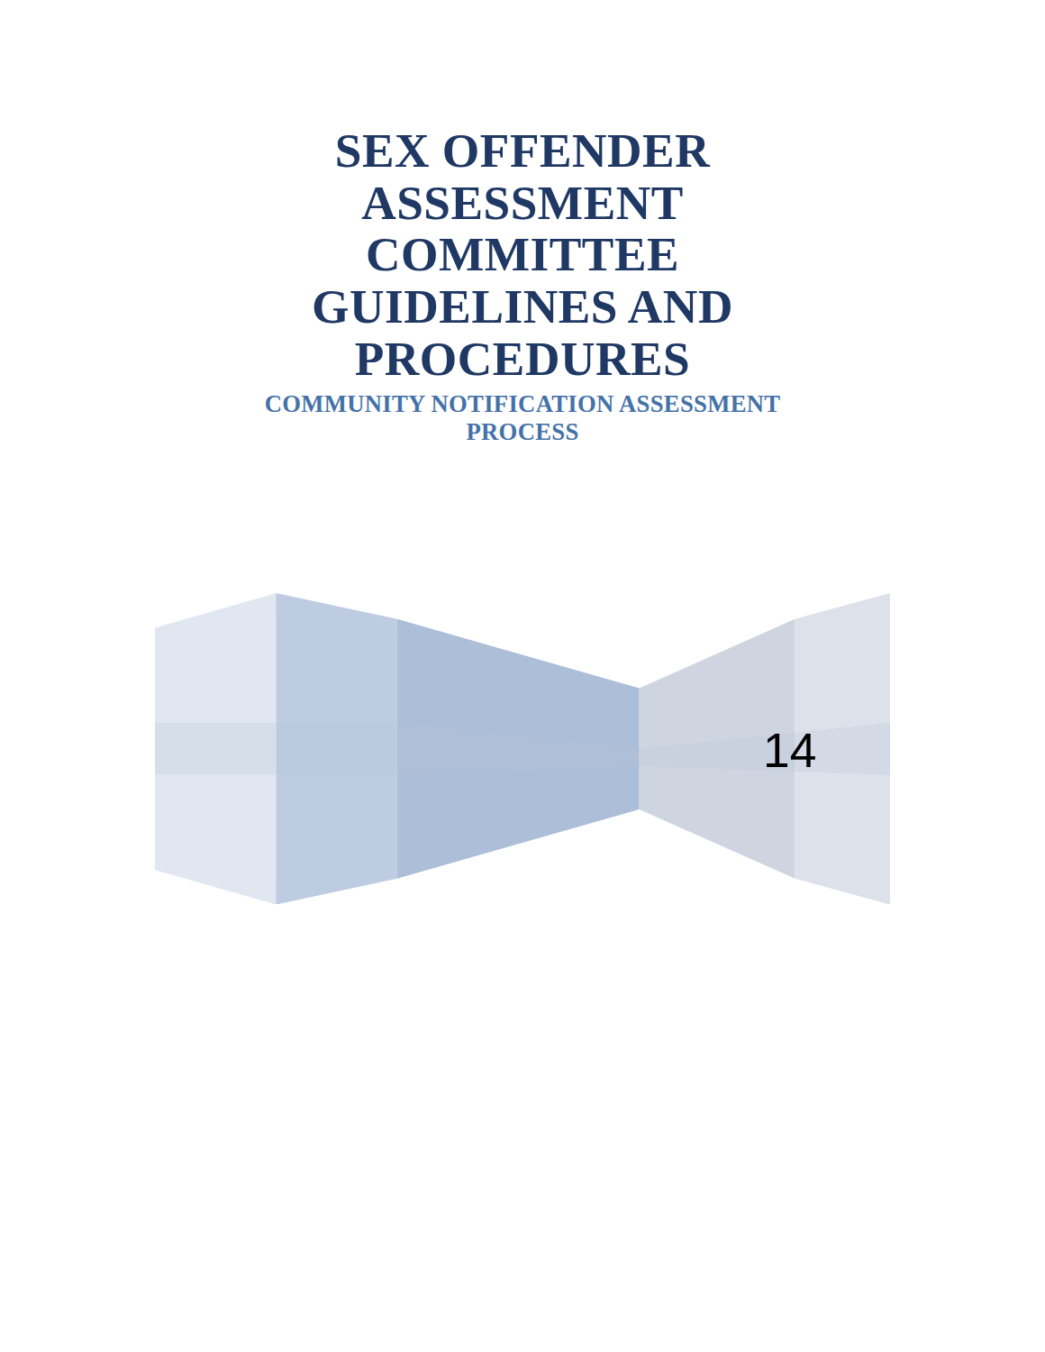SEX OFFENDER ASSESSMENT COMMITTEE GUIDELINES AND PROCEDURES
COMMUNITY NOTIFICATION ASSESSMENT PROCESS
14